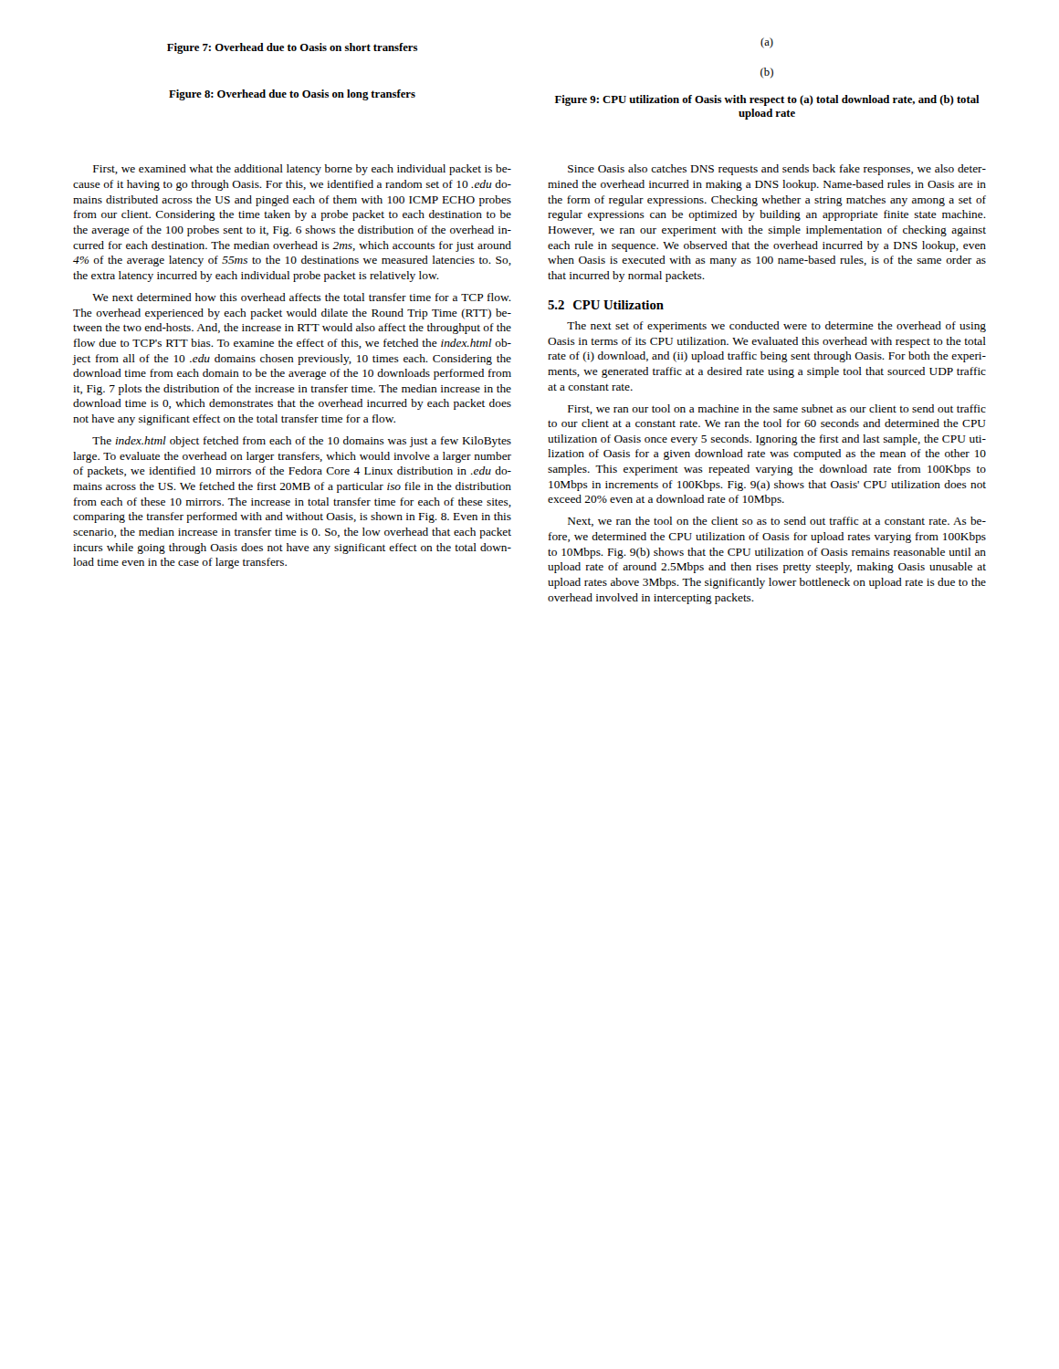Figure 7: Overhead due to Oasis on short transfers
Figure 8: Overhead due to Oasis on long transfers
(a)
(b)
Figure 9: CPU utilization of Oasis with respect to (a) total download rate, and (b) total upload rate
First, we examined what the additional latency borne by each individual packet is because of it having to go through Oasis. For this, we identified a random set of 10 .edu domains distributed across the US and pinged each of them with 100 ICMP ECHO probes from our client. Considering the time taken by a probe packet to each destination to be the average of the 100 probes sent to it, Fig. 6 shows the distribution of the overhead incurred for each destination. The median overhead is 2ms, which accounts for just around 4% of the average latency of 55ms to the 10 destinations we measured latencies to. So, the extra latency incurred by each individual probe packet is relatively low.
We next determined how this overhead affects the total transfer time for a TCP flow. The overhead experienced by each packet would dilate the Round Trip Time (RTT) between the two end-hosts. And, the increase in RTT would also affect the throughput of the flow due to TCP's RTT bias. To examine the effect of this, we fetched the index.html object from all of the 10 .edu domains chosen previously, 10 times each. Considering the download time from each domain to be the average of the 10 downloads performed from it, Fig. 7 plots the distribution of the increase in transfer time. The median increase in the download time is 0, which demonstrates that the overhead incurred by each packet does not have any significant effect on the total transfer time for a flow.
The index.html object fetched from each of the 10 domains was just a few KiloBytes large. To evaluate the overhead on larger transfers, which would involve a larger number of packets, we identified 10 mirrors of the Fedora Core 4 Linux distribution in .edu domains across the US. We fetched the first 20MB of a particular iso file in the distribution from each of these 10 mirrors. The increase in total transfer time for each of these sites, comparing the transfer performed with and without Oasis, is shown in Fig. 8. Even in this scenario, the median increase in transfer time is 0. So, the low overhead that each packet incurs while going through Oasis does not have any significant effect on the total download time even in the case of large transfers.
Since Oasis also catches DNS requests and sends back fake responses, we also determined the overhead incurred in making a DNS lookup. Name-based rules in Oasis are in the form of regular expressions. Checking whether a string matches any among a set of regular expressions can be optimized by building an appropriate finite state machine. However, we ran our experiment with the simple implementation of checking against each rule in sequence. We observed that the overhead incurred by a DNS lookup, even when Oasis is executed with as many as 100 name-based rules, is of the same order as that incurred by normal packets.
5.2 CPU Utilization
The next set of experiments we conducted were to determine the overhead of using Oasis in terms of its CPU utilization. We evaluated this overhead with respect to the total rate of (i) download, and (ii) upload traffic being sent through Oasis. For both the experiments, we generated traffic at a desired rate using a simple tool that sourced UDP traffic at a constant rate.
First, we ran our tool on a machine in the same subnet as our client to send out traffic to our client at a constant rate. We ran the tool for 60 seconds and determined the CPU utilization of Oasis once every 5 seconds. Ignoring the first and last sample, the CPU utilization of Oasis for a given download rate was computed as the mean of the other 10 samples. This experiment was repeated varying the download rate from 100Kbps to 10Mbps in increments of 100Kbps. Fig. 9(a) shows that Oasis' CPU utilization does not exceed 20% even at a download rate of 10Mbps.
Next, we ran the tool on the client so as to send out traffic at a constant rate. As before, we determined the CPU utilization of Oasis for upload rates varying from 100Kbps to 10Mbps. Fig. 9(b) shows that the CPU utilization of Oasis remains reasonable until an upload rate of around 2.5Mbps and then rises pretty steeply, making Oasis unusable at upload rates above 3Mbps. The significantly lower bottleneck on upload rate is due to the overhead involved in intercepting packets.